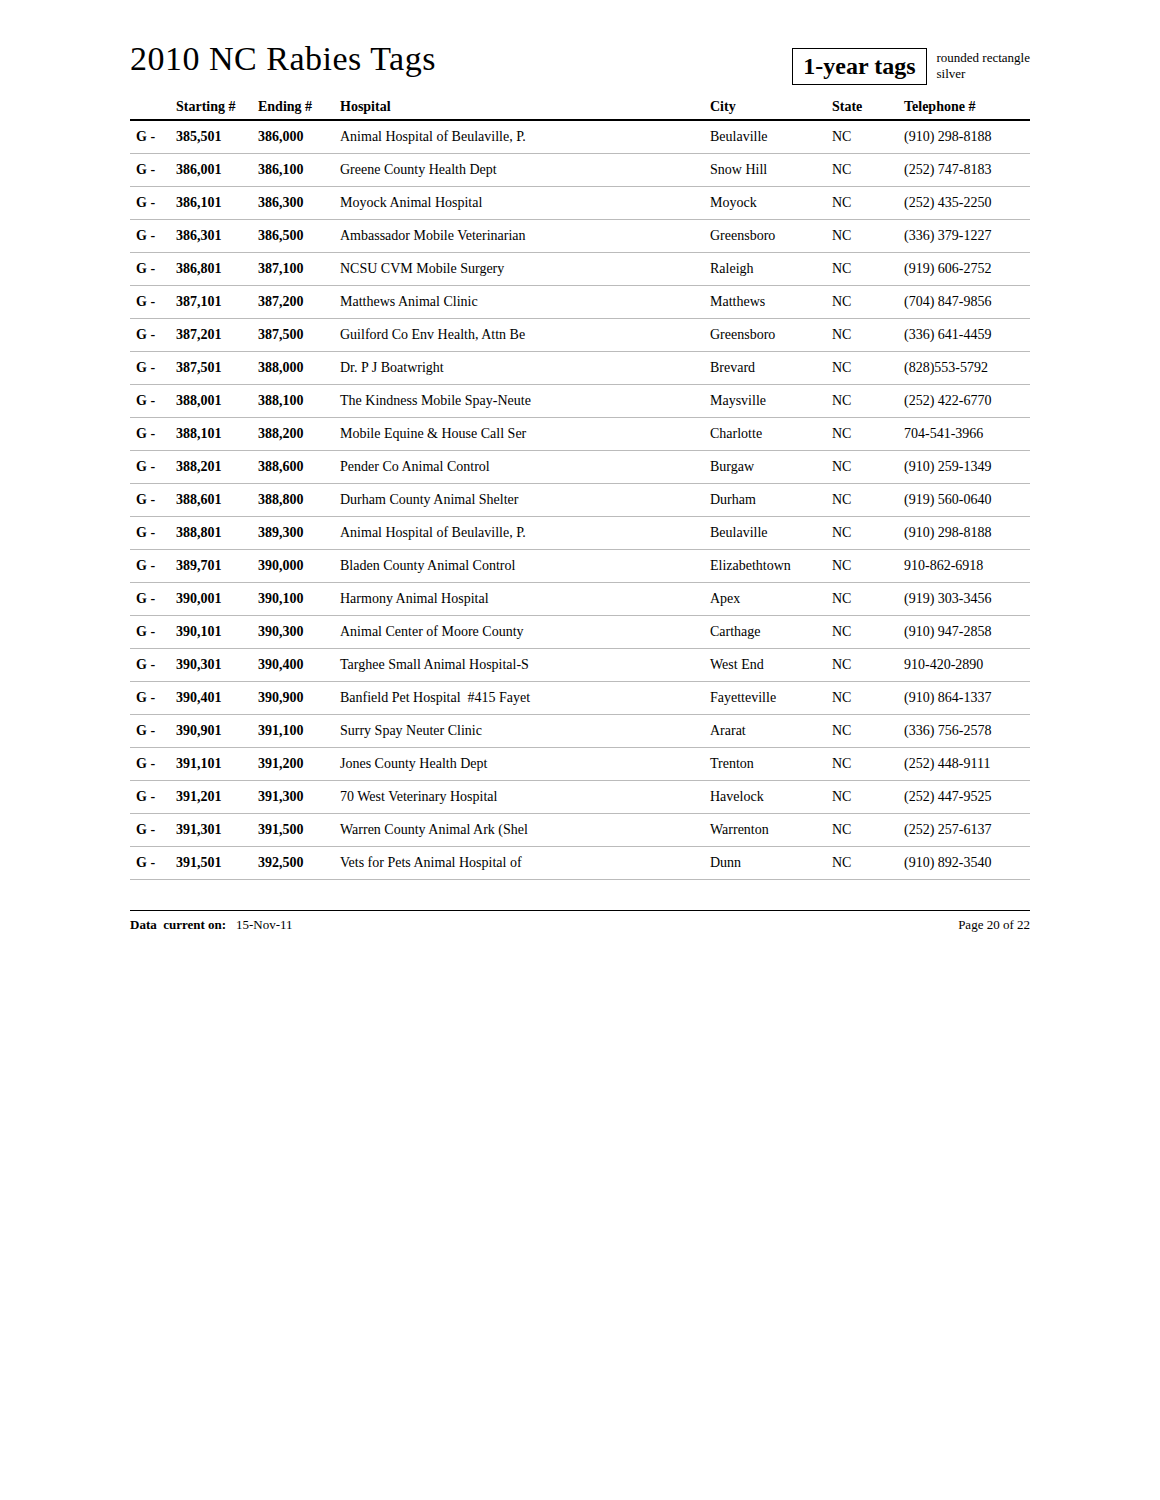2010 NC Rabies Tags
1-year tags
rounded rectangle
silver
| | Starting # | Ending # | Hospital | City | State | Telephone # |
| --- | --- | --- | --- | --- | --- | --- |
| G - | 385,501 | 386,000 | Animal Hospital of Beulaville, P. | Beulaville | NC | (910) 298-8188 |
| G - | 386,001 | 386,100 | Greene County Health Dept | Snow Hill | NC | (252) 747-8183 |
| G - | 386,101 | 386,300 | Moyock Animal Hospital | Moyock | NC | (252) 435-2250 |
| G - | 386,301 | 386,500 | Ambassador Mobile Veterinarian | Greensboro | NC | (336) 379-1227 |
| G - | 386,801 | 387,100 | NCSU CVM Mobile Surgery | Raleigh | NC | (919) 606-2752 |
| G - | 387,101 | 387,200 | Matthews Animal Clinic | Matthews | NC | (704) 847-9856 |
| G - | 387,201 | 387,500 | Guilford Co Env Health, Attn Be | Greensboro | NC | (336) 641-4459 |
| G - | 387,501 | 388,000 | Dr. P J Boatwright | Brevard | NC | (828)553-5792 |
| G - | 388,001 | 388,100 | The Kindness Mobile Spay-Neute | Maysville | NC | (252) 422-6770 |
| G - | 388,101 | 388,200 | Mobile Equine & House Call Ser | Charlotte | NC | 704-541-3966 |
| G - | 388,201 | 388,600 | Pender Co Animal Control | Burgaw | NC | (910) 259-1349 |
| G - | 388,601 | 388,800 | Durham County Animal Shelter | Durham | NC | (919) 560-0640 |
| G - | 388,801 | 389,300 | Animal Hospital of Beulaville, P. | Beulaville | NC | (910) 298-8188 |
| G - | 389,701 | 390,000 | Bladen County Animal Control | Elizabethtown | NC | 910-862-6918 |
| G - | 390,001 | 390,100 | Harmony Animal Hospital | Apex | NC | (919) 303-3456 |
| G - | 390,101 | 390,300 | Animal Center of Moore County | Carthage | NC | (910) 947-2858 |
| G - | 390,301 | 390,400 | Targhee Small Animal Hospital-S | West End | NC | 910-420-2890 |
| G - | 390,401 | 390,900 | Banfield Pet Hospital #415 Fayet | Fayetteville | NC | (910) 864-1337 |
| G - | 390,901 | 391,100 | Surry Spay Neuter Clinic | Ararat | NC | (336) 756-2578 |
| G - | 391,101 | 391,200 | Jones County Health Dept | Trenton | NC | (252) 448-9111 |
| G - | 391,201 | 391,300 | 70 West Veterinary Hospital | Havelock | NC | (252) 447-9525 |
| G - | 391,301 | 391,500 | Warren County Animal Ark (Shel | Warrenton | NC | (252) 257-6137 |
| G - | 391,501 | 392,500 | Vets for Pets Animal Hospital of | Dunn | NC | (910) 892-3540 |
Data current on: 15-Nov-11
Page 20 of 22